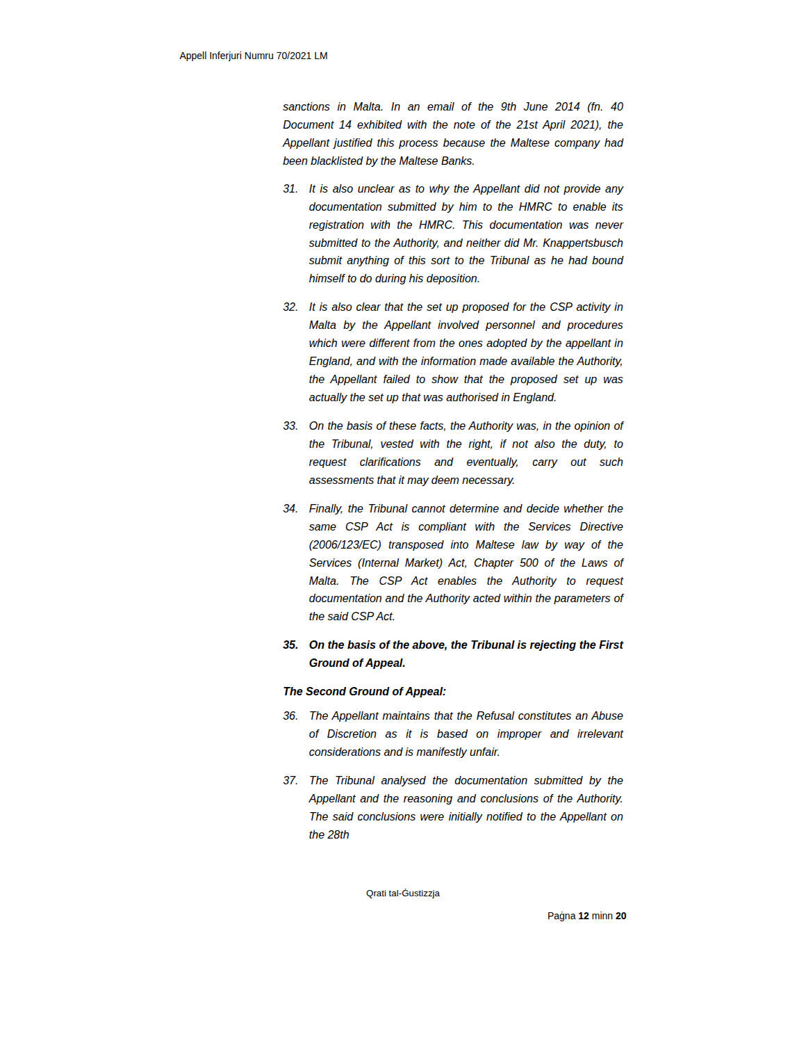Appell Inferjuri Numru 70/2021 LM
sanctions in Malta. In an email of the 9th June 2014 (fn. 40 Document 14 exhibited with the note of the 21st April 2021), the Appellant justified this process because the Maltese company had been blacklisted by the Maltese Banks.
31. It is also unclear as to why the Appellant did not provide any documentation submitted by him to the HMRC to enable its registration with the HMRC. This documentation was never submitted to the Authority, and neither did Mr. Knappertsbusch submit anything of this sort to the Tribunal as he had bound himself to do during his deposition.
32. It is also clear that the set up proposed for the CSP activity in Malta by the Appellant involved personnel and procedures which were different from the ones adopted by the appellant in England, and with the information made available the Authority, the Appellant failed to show that the proposed set up was actually the set up that was authorised in England.
33. On the basis of these facts, the Authority was, in the opinion of the Tribunal, vested with the right, if not also the duty, to request clarifications and eventually, carry out such assessments that it may deem necessary.
34. Finally, the Tribunal cannot determine and decide whether the same CSP Act is compliant with the Services Directive (2006/123/EC) transposed into Maltese law by way of the Services (Internal Market) Act, Chapter 500 of the Laws of Malta. The CSP Act enables the Authority to request documentation and the Authority acted within the parameters of the said CSP Act.
35. On the basis of the above, the Tribunal is rejecting the First Ground of Appeal.
The Second Ground of Appeal:
36. The Appellant maintains that the Refusal constitutes an Abuse of Discretion as it is based on improper and irrelevant considerations and is manifestly unfair.
37. The Tribunal analysed the documentation submitted by the Appellant and the reasoning and conclusions of the Authority. The said conclusions were initially notified to the Appellant on the 28th
Qrati tal-Ġustizzja
Paġna 12 minn 20